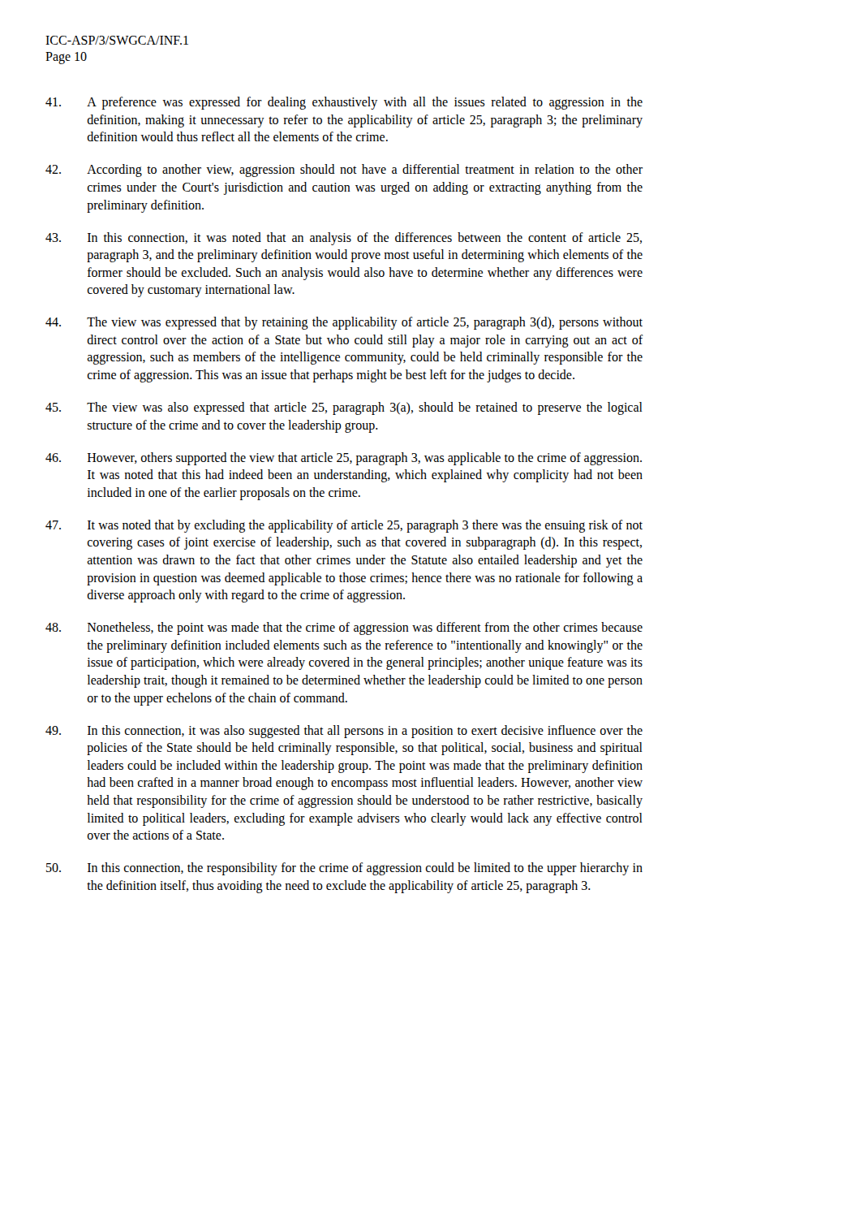ICC-ASP/3/SWGCA/INF.1
Page 10
41. A preference was expressed for dealing exhaustively with all the issues related to aggression in the definition, making it unnecessary to refer to the applicability of article 25, paragraph 3; the preliminary definition would thus reflect all the elements of the crime.
42. According to another view, aggression should not have a differential treatment in relation to the other crimes under the Court's jurisdiction and caution was urged on adding or extracting anything from the preliminary definition.
43. In this connection, it was noted that an analysis of the differences between the content of article 25, paragraph 3, and the preliminary definition would prove most useful in determining which elements of the former should be excluded. Such an analysis would also have to determine whether any differences were covered by customary international law.
44. The view was expressed that by retaining the applicability of article 25, paragraph 3(d), persons without direct control over the action of a State but who could still play a major role in carrying out an act of aggression, such as members of the intelligence community, could be held criminally responsible for the crime of aggression. This was an issue that perhaps might be best left for the judges to decide.
45. The view was also expressed that article 25, paragraph 3(a), should be retained to preserve the logical structure of the crime and to cover the leadership group.
46. However, others supported the view that article 25, paragraph 3, was applicable to the crime of aggression. It was noted that this had indeed been an understanding, which explained why complicity had not been included in one of the earlier proposals on the crime.
47. It was noted that by excluding the applicability of article 25, paragraph 3 there was the ensuing risk of not covering cases of joint exercise of leadership, such as that covered in subparagraph (d). In this respect, attention was drawn to the fact that other crimes under the Statute also entailed leadership and yet the provision in question was deemed applicable to those crimes; hence there was no rationale for following a diverse approach only with regard to the crime of aggression.
48. Nonetheless, the point was made that the crime of aggression was different from the other crimes because the preliminary definition included elements such as the reference to "intentionally and knowingly" or the issue of participation, which were already covered in the general principles; another unique feature was its leadership trait, though it remained to be determined whether the leadership could be limited to one person or to the upper echelons of the chain of command.
49. In this connection, it was also suggested that all persons in a position to exert decisive influence over the policies of the State should be held criminally responsible, so that political, social, business and spiritual leaders could be included within the leadership group. The point was made that the preliminary definition had been crafted in a manner broad enough to encompass most influential leaders. However, another view held that responsibility for the crime of aggression should be understood to be rather restrictive, basically limited to political leaders, excluding for example advisers who clearly would lack any effective control over the actions of a State.
50. In this connection, the responsibility for the crime of aggression could be limited to the upper hierarchy in the definition itself, thus avoiding the need to exclude the applicability of article 25, paragraph 3.